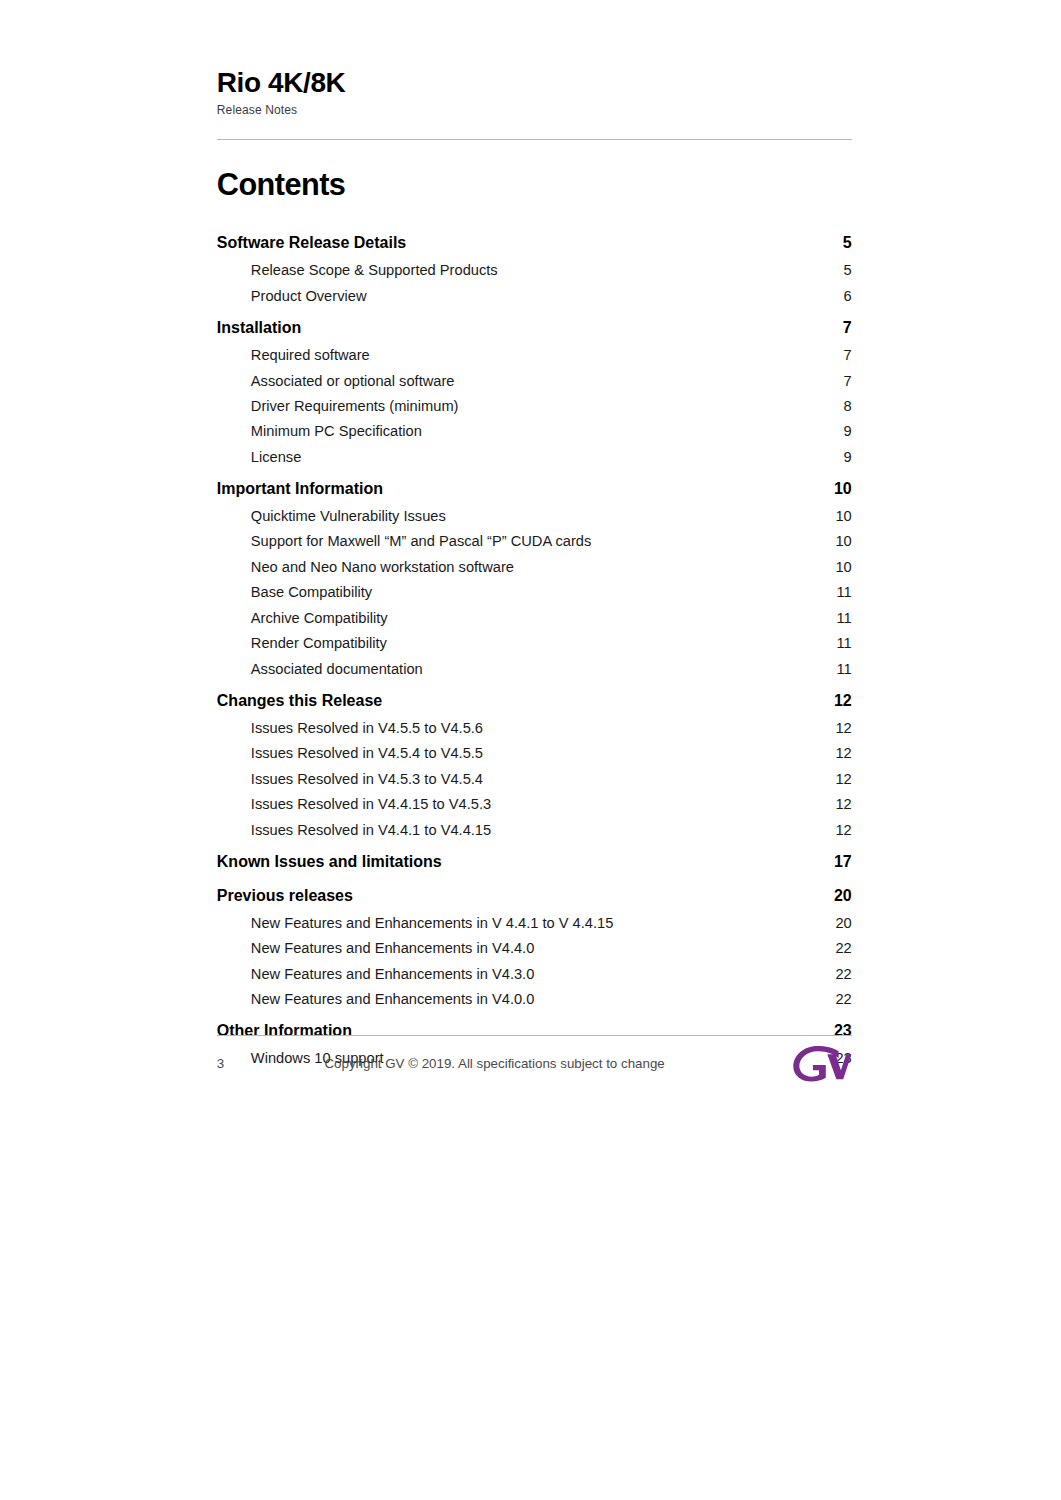Rio 4K/8K
Release Notes
Contents
| Software Release Details | 5 |
| Release Scope & Supported Products | 5 |
| Product Overview | 6 |
| Installation | 7 |
| Required software | 7 |
| Associated or optional software | 7 |
| Driver Requirements (minimum) | 8 |
| Minimum PC Specification | 9 |
| License | 9 |
| Important Information | 10 |
| Quicktime Vulnerability Issues | 10 |
| Support for Maxwell “M” and Pascal “P” CUDA cards | 10 |
| Neo and Neo Nano workstation software | 10 |
| Base Compatibility | 11 |
| Archive Compatibility | 11 |
| Render Compatibility | 11 |
| Associated documentation | 11 |
| Changes this Release | 12 |
| Issues Resolved in V4.5.5 to V4.5.6 | 12 |
| Issues Resolved in V4.5.4 to V4.5.5 | 12 |
| Issues Resolved in V4.5.3 to V4.5.4 | 12 |
| Issues Resolved in V4.4.15 to V4.5.3 | 12 |
| Issues Resolved in V4.4.1 to V4.4.15 | 12 |
| Known Issues and limitations | 17 |
| Previous releases | 20 |
| New Features and Enhancements in V 4.4.1 to V 4.4.15 | 20 |
| New Features and Enhancements in V4.4.0 | 22 |
| New Features and Enhancements in V4.3.0 | 22 |
| New Features and Enhancements in V4.0.0 | 22 |
| Other Information | 23 |
| Windows 10 support | 23 |
3
Copyright GV © 2019. All specifications subject to change